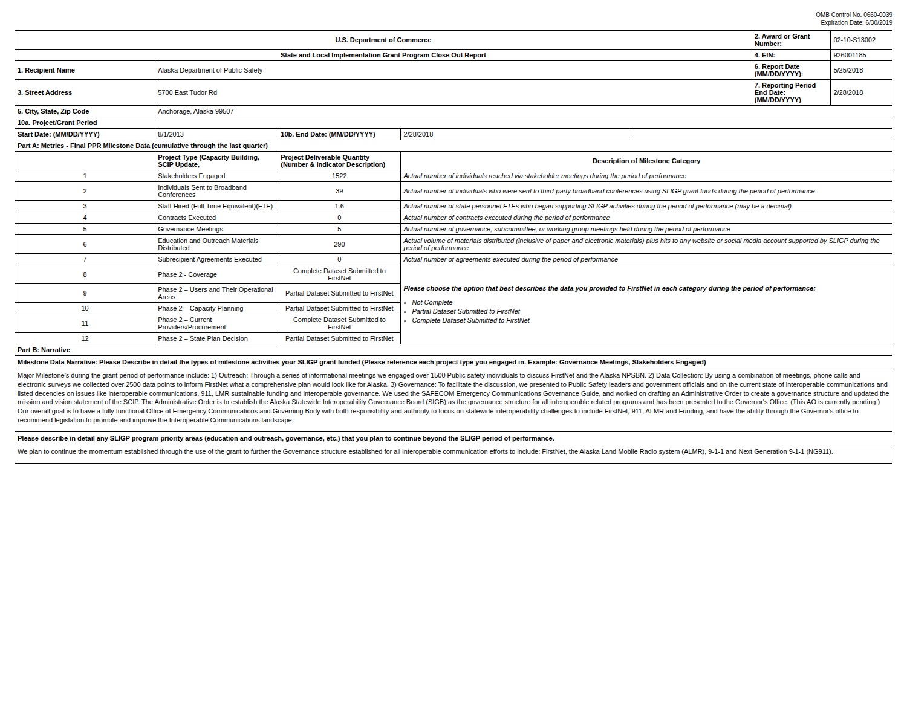OMB Control No. 0660-0039
Expiration Date: 6/30/2019
| U.S. Department of Commerce | 2. Award or Grant Number: | 02-10-S13002 |
| State and Local Implementation Grant Program Close Out Report | 4. EIN: | 926001185 |
| 1. Recipient Name | Alaska Department of Public Safety | 6. Report Date (MM/DD/YYYY): | 5/25/2018 |
| 3. Street Address | 5700 East Tudor Rd | 7. Reporting Period End Date: (MM/DD/YYYY) | 2/28/2018 |
| 5. City, State, Zip Code | Anchorage, Alaska 99507 |
| 10a. Project/Grant Period |
| Start Date: (MM/DD/YYYY) | 8/1/2013 | 10b. End Date: (MM/DD/YYYY) | 2/28/2018 | |
| Part A: Metrics - Final PPR Milestone Data (cumulative through the last quarter) |
| | Project Type (Capacity Building, SCIP Update, | Project Deliverable Quantity (Number & Indicator Description) | Description of Milestone Category |
| 1 | Stakeholders Engaged | 1522 | Actual number of individuals reached via stakeholder meetings during the period of performance |
| 2 | Individuals Sent to Broadband Conferences | 39 | Actual number of individuals who were sent to third-party broadband conferences using SLIGP grant funds during the period of performance |
| 3 | Staff Hired (Full-Time Equivalent)(FTE) | 1.6 | Actual number of state personnel FTEs who began supporting SLIGP activities during the period of performance (may be a decimal) |
| 4 | Contracts Executed | 0 | Actual number of contracts executed during the period of performance |
| 5 | Governance Meetings | 5 | Actual number of governance, subcommittee, or working group meetings held during the period of performance |
| 6 | Education and Outreach Materials Distributed | 290 | Actual volume of materials distributed (inclusive of paper and electronic materials) plus hits to any website or social media account supported by SLIGP during the period of performance |
| 7 | Subrecipient Agreements Executed | 0 | Actual number of agreements executed during the period of performance |
| 8 | Phase 2 - Coverage | Complete Dataset Submitted to FirstNet | Please choose the option that best describes the data you provided to FirstNet in each category during the period of performance: Not Complete Partial Dataset Submitted to FirstNet Complete Dataset Submitted to FirstNet |
| 9 | Phase 2 – Users and Their Operational Areas | Partial Dataset Submitted to FirstNet |
| 10 | Phase 2 – Capacity Planning | Partial Dataset Submitted to FirstNet |
| 11 | Phase 2 – Current Providers/Procurement | Complete Dataset Submitted to FirstNet |
| 12 | Phase 2 – State Plan Decision | Partial Dataset Submitted to FirstNet |
| Part B: Narrative |
| Milestone Data Narrative: Please Describe in detail the types of milestone activities your SLIGP grant funded (Please reference each project type you engaged in. Example: Governance Meetings, Stakeholders Engaged) |
| Major Milestone's during the grant period of performance include: 1) Outreach: Through a series of informational meetings we engaged over 1500 Public safety individuals to discuss FirstNet and the Alaska NPSBN. 2) Data Collection: By using a combination of meetings, phone calls and electronic surveys we collected over 2500 data points to inform FirstNet what a comprehensive plan would look like for Alaska. 3) Governance: To facilitate the discussion, we presented to Public Safety leaders and government officials and on the current state of interoperable communications and listed decencies on issues like interoperable communications, 911, LMR sustainable funding and interoperable governance. We used the SAFECOM Emergency Communications Governance Guide, and worked on drafting an Administrative Order to create a governance structure and updated the mission and vision statement of the SCIP. The Administrative Order is to establish the Alaska Statewide Interoperability Governance Board (SIGB) as the governance structure for all interoperable related programs and has been presented to the Governor's Office. (This AO is currently pending.) Our overall goal is to have a fully functional Office of Emergency Communications and Governing Body with both responsibility and authority to focus on statewide interoperability challenges to include FirstNet, 911, ALMR and Funding, and have the ability through the Governor's office to recommend legislation to promote and improve the Interoperable Communications landscape. |
| Please describe in detail any SLIGP program priority areas (education and outreach, governance, etc.) that you plan to continue beyond the SLIGP period of performance. |
| We plan to continue the momentum established through the use of the grant to further the Governance structure established for all interoperable communication efforts to include: FirstNet, the Alaska Land Mobile Radio system (ALMR), 9-1-1 and Next Generation 9-1-1 (NG911). |